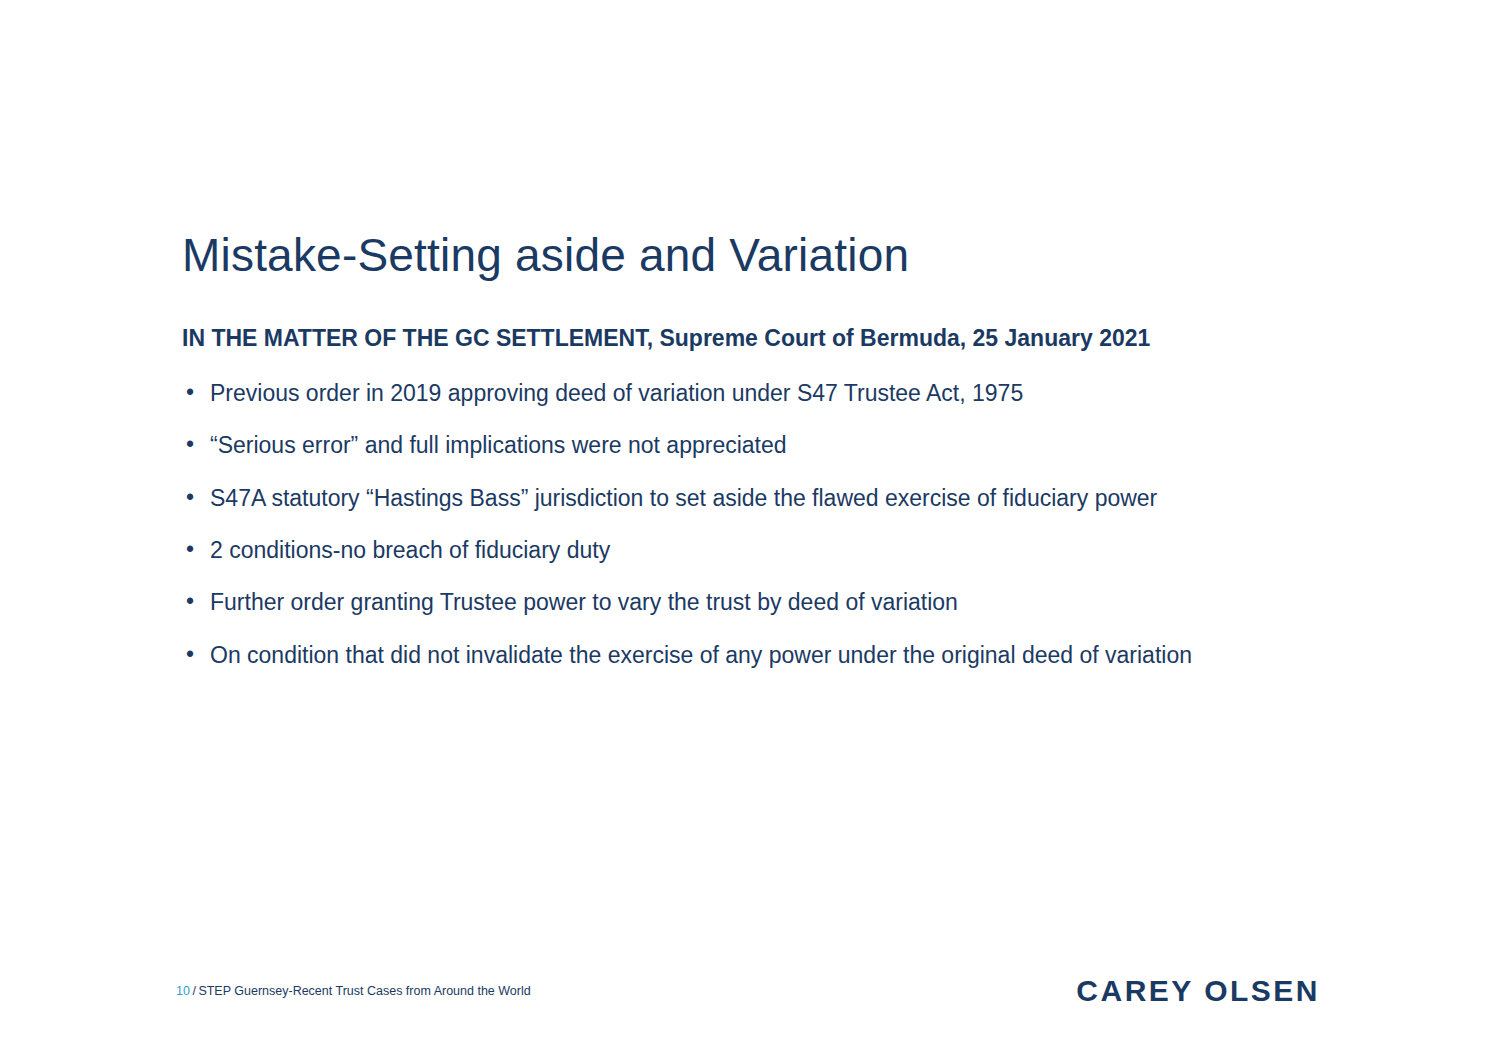Mistake-Setting aside and Variation
IN THE MATTER OF THE GC SETTLEMENT, Supreme Court of Bermuda, 25 January 2021
Previous order in 2019 approving deed of variation under S47 Trustee Act, 1975
“Serious error” and full implications were not appreciated
S47A statutory “Hastings Bass” jurisdiction to set aside the flawed exercise of fiduciary power
2 conditions-no breach of fiduciary duty
Further order granting Trustee power to vary the trust by deed of variation
On condition that did not invalidate the exercise of any power under the original deed of variation
10 / STEP Guernsey-Recent Trust Cases from Around the World
CAREY OLSEN